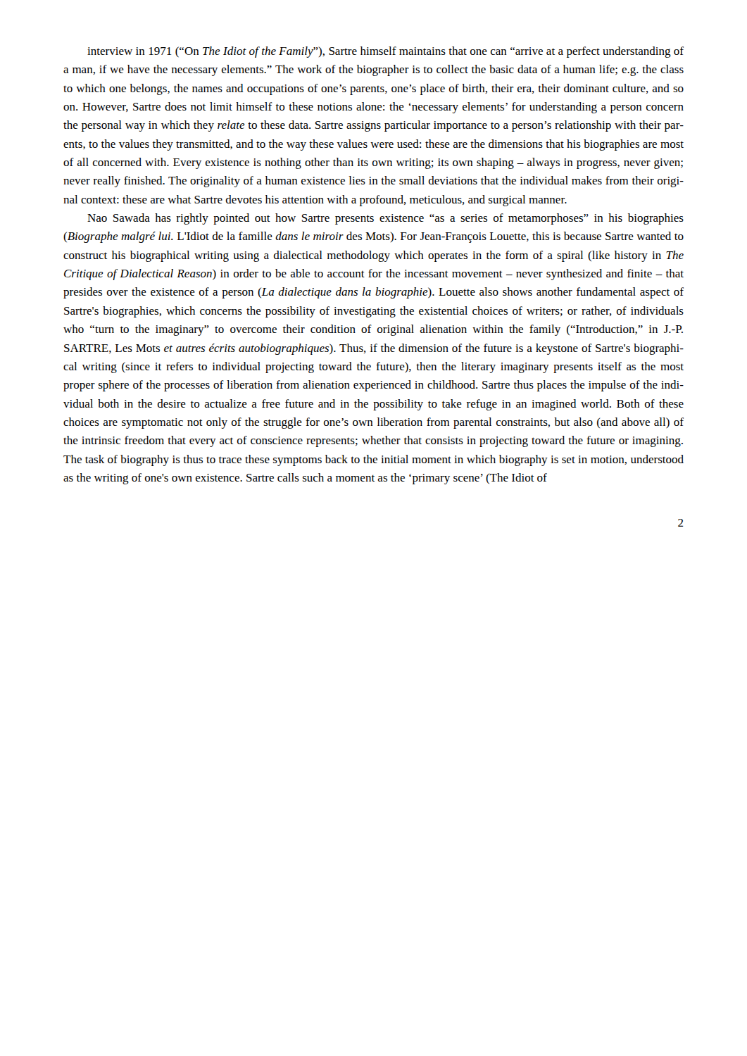interview in 1971 (“On The Idiot of the Family”), Sartre himself maintains that one can “arrive at a perfect understanding of a man, if we have the necessary elements.” The work of the biographer is to collect the basic data of a human life; e.g. the class to which one belongs, the names and occupations of one’s parents, one’s place of birth, their era, their dominant culture, and so on. However, Sartre does not limit himself to these notions alone: the ‘necessary elements’ for understanding a person concern the personal way in which they relate to these data. Sartre assigns particular importance to a person’s relationship with their parents, to the values they transmitted, and to the way these values were used: these are the dimensions that his biographies are most of all concerned with. Every existence is nothing other than its own writing; its own shaping – always in progress, never given; never really finished. The originality of a human existence lies in the small deviations that the individual makes from their original context: these are what Sartre devotes his attention with a profound, meticulous, and surgical manner.
Nao Sawada has rightly pointed out how Sartre presents existence “as a series of metamorphoses” in his biographies (Biographe malgré lui. L'Idiot de la famille dans le miroir des Mots). For Jean-François Louette, this is because Sartre wanted to construct his biographical writing using a dialectical methodology which operates in the form of a spiral (like history in The Critique of Dialectical Reason) in order to be able to account for the incessant movement – never synthesized and finite – that presides over the existence of a person (La dialectique dans la biographie). Louette also shows another fundamental aspect of Sartre's biographies, which concerns the possibility of investigating the existential choices of writers; or rather, of individuals who “turn to the imaginary” to overcome their condition of original alienation within the family (“Introduction,” in J.-P. SARTRE, Les Mots et autres écrits autobiographiques). Thus, if the dimension of the future is a keystone of Sartre's biographical writing (since it refers to individual projecting toward the future), then the literary imaginary presents itself as the most proper sphere of the processes of liberation from alienation experienced in childhood. Sartre thus places the impulse of the individual both in the desire to actualize a free future and in the possibility to take refuge in an imagined world. Both of these choices are symptomatic not only of the struggle for one’s own liberation from parental constraints, but also (and above all) of the intrinsic freedom that every act of conscience represents; whether that consists in projecting toward the future or imagining. The task of biography is thus to trace these symptoms back to the initial moment in which biography is set in motion, understood as the writing of one's own existence. Sartre calls such a moment as the ‘primary scene’ (The Idiot of
2